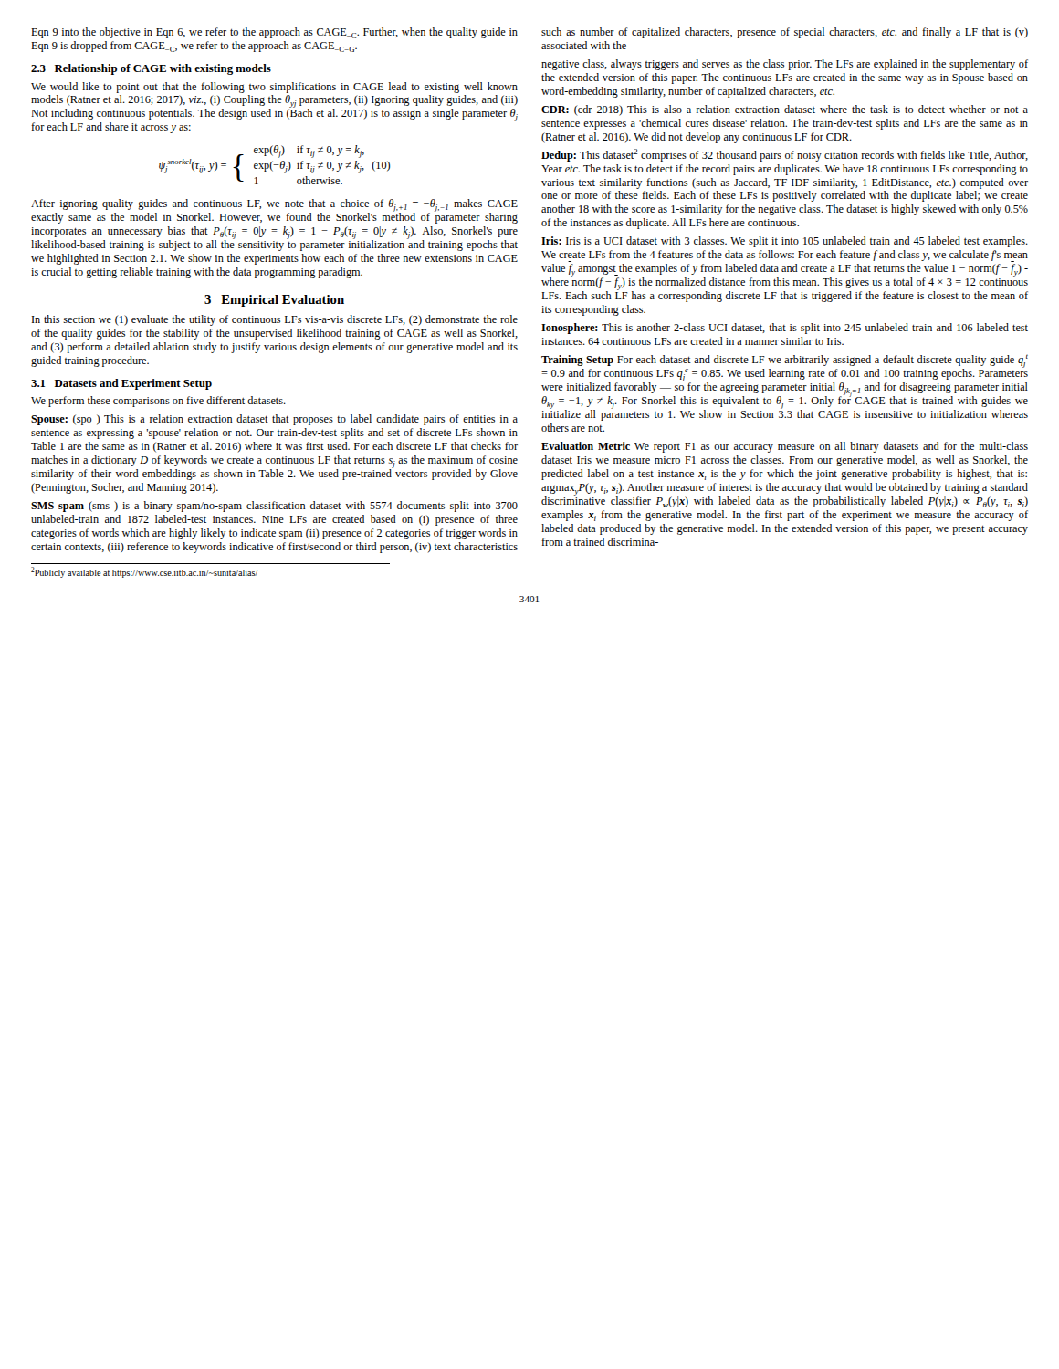Eqn 9 into the objective in Eqn 6, we refer to the approach as CAGE−C. Further, when the quality guide in Eqn 9 is dropped from CAGE−C, we refer to the approach as CAGE−C−G.
2.3 Relationship of CAGE with existing models
We would like to point out that the following two simplifications in CAGE lead to existing well known models (Ratner et al. 2016; 2017), viz., (i) Coupling the θyj parameters, (ii) Ignoring quality guides, and (iii) Not including continuous potentials. The design used in (Bach et al. 2017) is to assign a single parameter θj for each LF and share it across y as:
| ψ j snorkel ( τ ij , y ) = | { | / exp( θ j ) / if τ ij ≠ 0, y = k j , / / exp(− θ j ) / if τ ij ≠ 0, y ≠ k j , / / 1 / otherwise. / | (10) |
After ignoring quality guides and continuous LF, we note that a choice of θj,+1 = −θj,−1 makes CAGE exactly same as the model in Snorkel. However, we found the Snorkel's method of parameter sharing incorporates an unnecessary bias that Pθ(τij = 0|y = kj) = 1 − Pθ(τij = 0|y ≠ kj). Also, Snorkel's pure likelihood-based training is subject to all the sensitivity to parameter initialization and training epochs that we highlighted in Section 2.1. We show in the experiments how each of the three new extensions in CAGE is crucial to getting reliable training with the data programming paradigm.
3 Empirical Evaluation
In this section we (1) evaluate the utility of continuous LFs vis-a-vis discrete LFs, (2) demonstrate the role of the quality guides for the stability of the unsupervised likelihood training of CAGE as well as Snorkel, and (3) perform a detailed ablation study to justify various design elements of our generative model and its guided training procedure.
3.1 Datasets and Experiment Setup
We perform these comparisons on five different datasets.
Spouse: (spo ) This is a relation extraction dataset that proposes to label candidate pairs of entities in a sentence as expressing a 'spouse' relation or not. Our train-dev-test splits and set of discrete LFs shown in Table 1 are the same as in (Ratner et al. 2016) where it was first used. For each discrete LF that checks for matches in a dictionary D of keywords we create a continuous LF that returns sj as the maximum of cosine similarity of their word embeddings as shown in Table 2. We used pre-trained vectors provided by Glove (Pennington, Socher, and Manning 2014).
SMS spam (sms ) is a binary spam/no-spam classification dataset with 5574 documents split into 3700 unlabeled-train and 1872 labeled-test instances. Nine LFs are created based on (i) presence of three categories of words which are highly likely to indicate spam (ii) presence of 2 categories of trigger words in certain contexts, (iii) reference to keywords indicative of first/second or third person, (iv) text characteristics such as number of capitalized characters, presence of special characters, etc. and finally a LF that is (v) associated with the
negative class, always triggers and serves as the class prior. The LFs are explained in the supplementary of the extended version of this paper. The continuous LFs are created in the same way as in Spouse based on word-embedding similarity, number of capitalized characters, etc.
CDR: (cdr 2018) This is also a relation extraction dataset where the task is to detect whether or not a sentence expresses a 'chemical cures disease' relation. The train-dev-test splits and LFs are the same as in (Ratner et al. 2016). We did not develop any continuous LF for CDR.
Dedup: This dataset2 comprises of 32 thousand pairs of noisy citation records with fields like Title, Author, Year etc. The task is to detect if the record pairs are duplicates. We have 18 continuous LFs corresponding to various text similarity functions (such as Jaccard, TF-IDF similarity, 1-EditDistance, etc.) computed over one or more of these fields. Each of these LFs is positively correlated with the duplicate label; we create another 18 with the score as 1-similarity for the negative class. The dataset is highly skewed with only 0.5% of the instances as duplicate. All LFs here are continuous.
Iris: Iris is a UCI dataset with 3 classes. We split it into 105 unlabeled train and 45 labeled test examples. We create LFs from the 4 features of the data as follows: For each feature f and class y, we calculate f's mean value fy amongst the examples of y from labeled data and create a LF that returns the value 1 − norm(f − fy) - where norm(f − fy) is the normalized distance from this mean. This gives us a total of 4 × 3 = 12 continuous LFs. Each such LF has a corresponding discrete LF that is triggered if the feature is closest to the mean of its corresponding class.
Ionosphere: This is another 2-class UCI dataset, that is split into 245 unlabeled train and 106 labeled test instances. 64 continuous LFs are created in a manner similar to Iris.
Training Setup For each dataset and discrete LF we arbitrarily assigned a default discrete quality guide qjt = 0.9 and for continuous LFs qjc = 0.85. We used learning rate of 0.01 and 100 training epochs. Parameters were initialized favorably — so for the agreeing parameter initial θjkj=1 and for disagreeing parameter initial θky = −1, y ≠ kj. For Snorkel this is equivalent to θj = 1. Only for CAGE that is trained with guides we initialize all parameters to 1. We show in Section 3.3 that CAGE is insensitive to initialization whereas others are not.
Evaluation Metric We report F1 as our accuracy measure on all binary datasets and for the multi-class dataset Iris we measure micro F1 across the classes. From our generative model, as well as Snorkel, the predicted label on a test instance xi is the y for which the joint generative probability is highest, that is: argmaxyP(y, τi, si). Another measure of interest is the accuracy that would be obtained by training a standard discriminative classifier Pw(y|x) with labeled data as the probabilistically labeled P(y|xi) ∝ Pθ(y, τi, si) examples xi from the generative model. In the first part of the experiment we measure the accuracy of labeled data produced by the generative model. In the extended version of this paper, we present accuracy from a trained discrimina-
2Publicly available at https://www.cse.iitb.ac.in/~sunita/alias/
3401